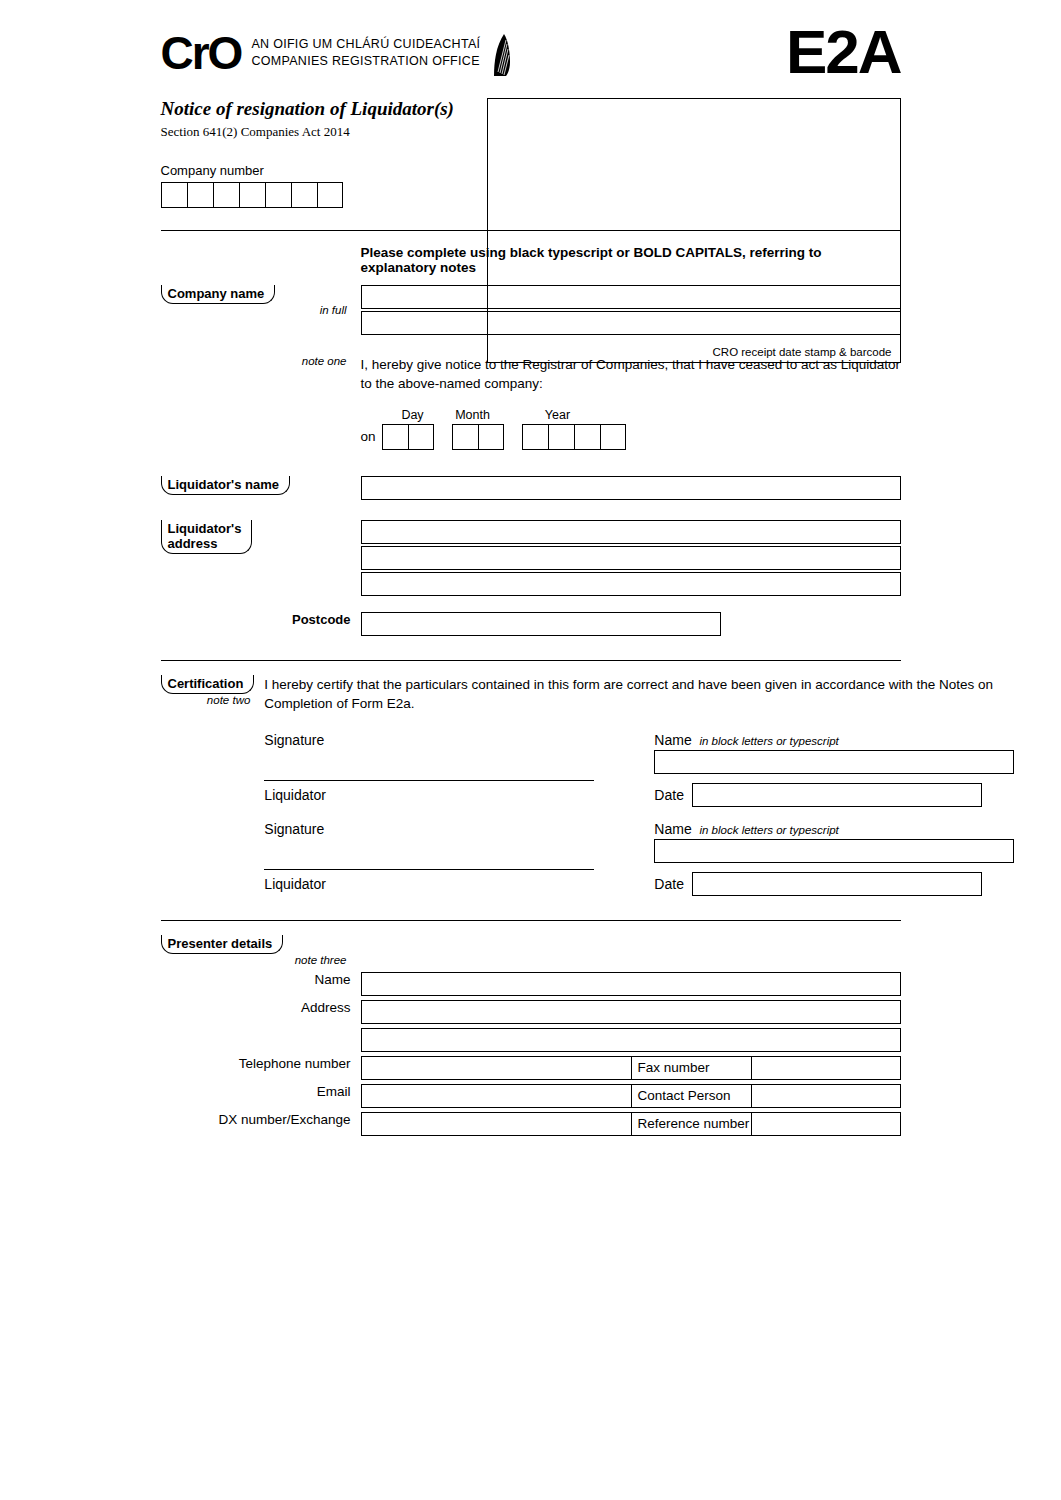CrO
AN OIFIG UM CHLÁRÚ CUIDEACHTAÍ COMPANIES REGISTRATION OFFICE
E2A
Notice of resignation of Liquidator(s)
Section 641(2) Companies Act 2014
CRO receipt date stamp & barcode
Company number
Please complete using black typescript or BOLD CAPITALS, referring to explanatory notes
Company name in full
note one
I, hereby give notice to the Registrar of Companies, that I have ceased to act as Liquidator to the above-named company:
Day
Month
Year
on
Liquidator's name
Liquidator's
address
Postcode
Certification note two
I hereby certify that the particulars contained in this form are correct and have been given in accordance with the Notes on Completion of Form E2a.
Signature
Name in block letters or typescript
Liquidator
Date
Signature
Name in block letters or typescript
Liquidator
Date
Presenter details note three
Name
Address
Telephone number
Fax number
Email
Contact Person
DX number/Exchange
Reference number